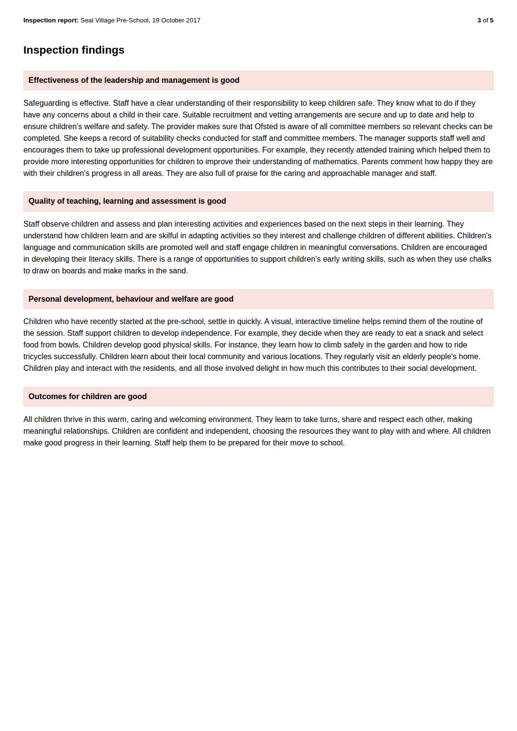Inspection report: Seal Village Pre-School, 19 October 2017
3 of 5
Inspection findings
Effectiveness of the leadership and management is good
Safeguarding is effective. Staff have a clear understanding of their responsibility to keep children safe. They know what to do if they have any concerns about a child in their care. Suitable recruitment and vetting arrangements are secure and up to date and help to ensure children's welfare and safety. The provider makes sure that Ofsted is aware of all committee members so relevant checks can be completed. She keeps a record of suitability checks conducted for staff and committee members. The manager supports staff well and encourages them to take up professional development opportunities. For example, they recently attended training which helped them to provide more interesting opportunities for children to improve their understanding of mathematics. Parents comment how happy they are with their children's progress in all areas. They are also full of praise for the caring and approachable manager and staff.
Quality of teaching, learning and assessment is good
Staff observe children and assess and plan interesting activities and experiences based on the next steps in their learning. They understand how children learn and are skilful in adapting activities so they interest and challenge children of different abilities. Children's language and communication skills are promoted well and staff engage children in meaningful conversations. Children are encouraged in developing their literacy skills. There is a range of opportunities to support children's early writing skills, such as when they use chalks to draw on boards and make marks in the sand.
Personal development, behaviour and welfare are good
Children who have recently started at the pre-school, settle in quickly. A visual, interactive timeline helps remind them of the routine of the session. Staff support children to develop independence. For example, they decide when they are ready to eat a snack and select food from bowls. Children develop good physical skills. For instance, they learn how to climb safely in the garden and how to ride tricycles successfully. Children learn about their local community and various locations. They regularly visit an elderly people's home. Children play and interact with the residents, and all those involved delight in how much this contributes to their social development.
Outcomes for children are good
All children thrive in this warm, caring and welcoming environment. They learn to take turns, share and respect each other, making meaningful relationships. Children are confident and independent, choosing the resources they want to play with and where. All children make good progress in their learning. Staff help them to be prepared for their move to school.